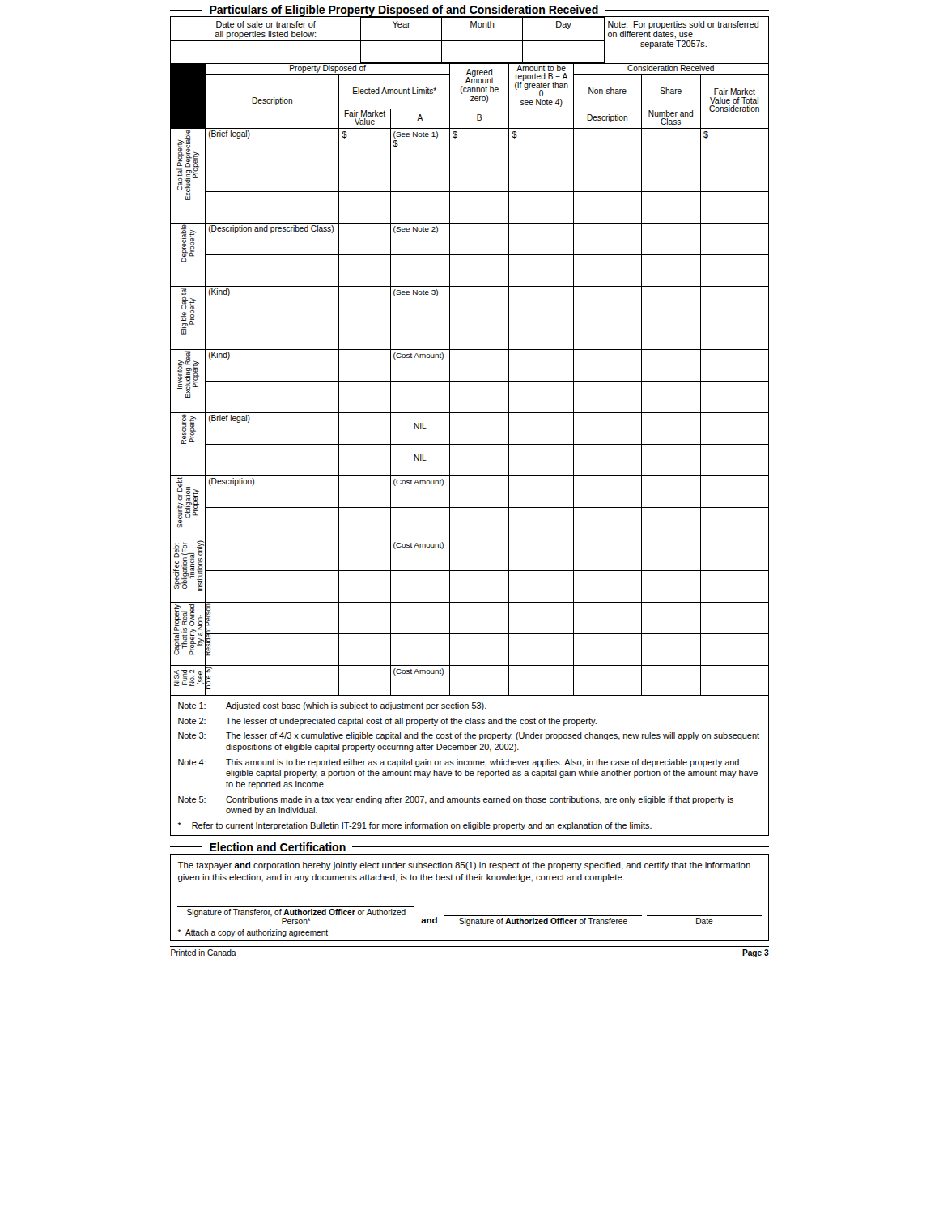Particulars of Eligible Property Disposed of and Consideration Received
| Date of sale or transfer of all properties listed below: | Year | Month | Day | Note: For properties sold or transferred on different dates, use separate T2057s. |
| | Property Disposed of | Agreed Amount (cannot be zero) | Amount to be reported B − A (If greater than 0 see Note 4) | Consideration Received |
| --- | --- | --- | --- | --- |
| Description | Elected Amount Limits* | Non-share | Share | Fair Market Value of Total Consideration |
| Fair Market Value | A | B | | Description | Number and Class |
| Capital Property Excluding Depreciable Property | (Brief legal) | $ | (See Note 1) $ | $ | $ | | | $ |
| Depreciable Property | (Description and prescribed Class) | | (See Note 2) | | | | | |
| Eligible Capital Property | (Kind) | | (See Note 3) | | | | | |
| Inventory Excluding Real Property | (Kind) | | (Cost Amount) | | | | | |
| Resource Property | (Brief legal) | | NIL | | | | | |
| | | NIL | | | | | |
| Security or Debt Obligation Property | (Description) | | (Cost Amount) | | | | | |
| Specified Debt Obligation (For financial Institutions only) | | | (Cost Amount) | | | | | |
| Capital Property That is Real Property Owned by a Non- Resident Person | | | | | | | | |
| NISA Fund No. 2 (see note 5) | | | (Cost Amount) | | | | | |
Note 1:
Adjusted cost base (which is subject to adjustment per section 53).
Note 2:
The lesser of undepreciated capital cost of all property of the class and the cost of the property.
Note 3:
The lesser of 4/3 x cumulative eligible capital and the cost of the property. (Under proposed changes, new rules will apply on subsequent dispositions of eligible capital property occurring after December 20, 2002).
Note 4:
This amount is to be reported either as a capital gain or as income, whichever applies. Also, in the case of depreciable property and eligible capital property, a portion of the amount may have to be reported as a capital gain while another portion of the amount may have to be reported as income.
Note 5:
Contributions made in a tax year ending after 2007, and amounts earned on those contributions, are only eligible if that property is owned by an individual.
*
Refer to current Interpretation Bulletin IT-291 for more information on eligible property and an explanation of the limits.
Election and Certification
The taxpayer and corporation hereby jointly elect under subsection 85(1) in respect of the property specified, and certify that the information given in this election, and in any documents attached, is to the best of their knowledge, correct and complete.
Signature of Transferor, of Authorized Officer or Authorized Person*
and
Signature of Authorized Officer of Transferee
Date
* Attach a copy of authorizing agreement
Printed in Canada
Page 3